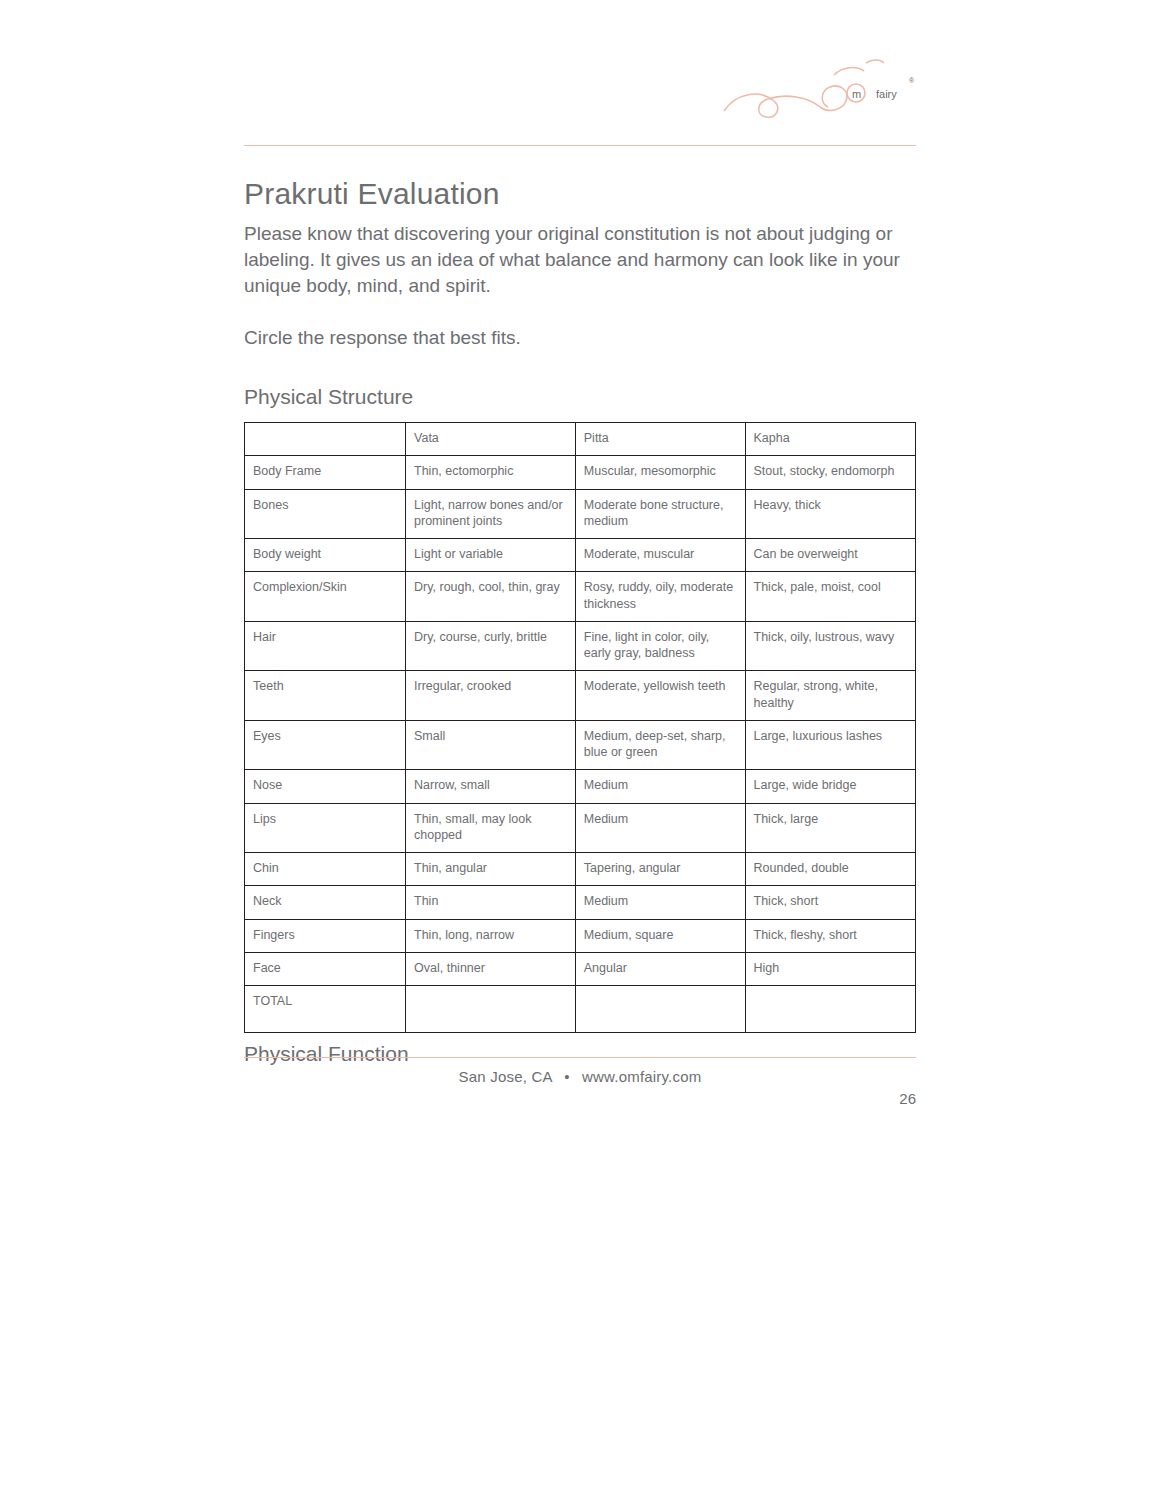m fairy ®
Prakruti Evaluation
Please know that discovering your original constitution is not about judging or labeling. It gives us an idea of what balance and harmony can look like in your unique body, mind, and spirit.
Circle the response that best fits.
Physical Structure
| | Vata | Pitta | Kapha |
| --- | --- | --- | --- |
| Body Frame | Thin, ectomorphic | Muscular, mesomorphic | Stout, stocky, endomorph |
| Bones | Light, narrow bones and/or prominent joints | Moderate bone structure, medium | Heavy, thick |
| Body weight | Light or variable | Moderate, muscular | Can be overweight |
| Complexion/Skin | Dry, rough, cool, thin, gray | Rosy, ruddy, oily, moderate thickness | Thick, pale, moist, cool |
| Hair | Dry, course, curly, brittle | Fine, light in color, oily, early gray, baldness | Thick, oily, lustrous, wavy |
| Teeth | Irregular, crooked | Moderate, yellowish teeth | Regular, strong, white, healthy |
| Eyes | Small | Medium, deep-set, sharp, blue or green | Large, luxurious lashes |
| Nose | Narrow, small | Medium | Large, wide bridge |
| Lips | Thin, small, may look chopped | Medium | Thick, large |
| Chin | Thin, angular | Tapering, angular | Rounded, double |
| Neck | Thin | Medium | Thick, short |
| Fingers | Thin, long, narrow | Medium, square | Thick, fleshy, short |
| Face | Oval, thinner | Angular | High |
| TOTAL | | | |
Physical Function
San Jose, CA • www.omfairy.com
26